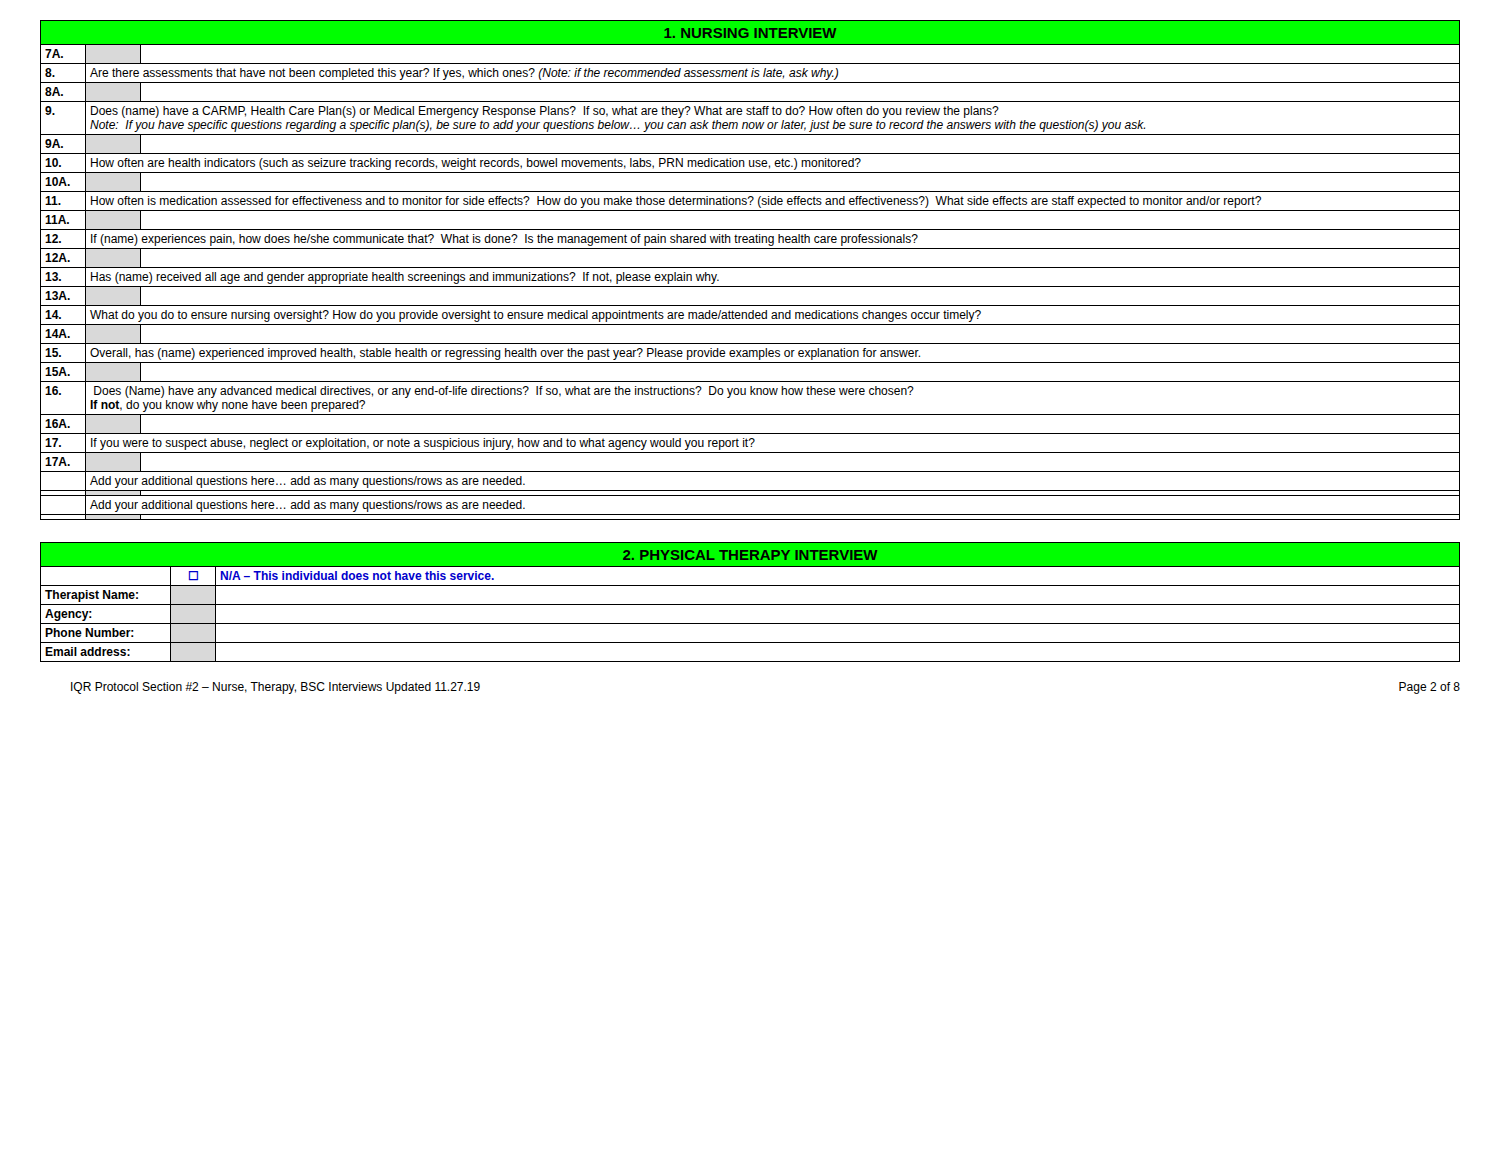| 1. NURSING INTERVIEW |
| 7A. | | |
| 8. | Are there assessments that have not been completed this year? If yes, which ones? (Note: if the recommended assessment is late, ask why.) |
| 8A. | | |
| 9. | Does (name) have a CARMP, Health Care Plan(s) or Medical Emergency Response Plans? If so, what are they? What are staff to do? How often do you review the plans? Note: If you have specific questions regarding a specific plan(s), be sure to add your questions below… you can ask them now or later, just be sure to record the answers with the question(s) you ask. |
| 9A. | | |
| 10. | How often are health indicators (such as seizure tracking records, weight records, bowel movements, labs, PRN medication use, etc.) monitored? |
| 10A. | | |
| 11. | How often is medication assessed for effectiveness and to monitor for side effects? How do you make those determinations? (side effects and effectiveness?) What side effects are staff expected to monitor and/or report? |
| 11A. | | |
| 12. | If (name) experiences pain, how does he/she communicate that? What is done? Is the management of pain shared with treating health care professionals? |
| 12A. | | |
| 13. | Has (name) received all age and gender appropriate health screenings and immunizations? If not, please explain why. |
| 13A. | | |
| 14. | What do you do to ensure nursing oversight? How do you provide oversight to ensure medical appointments are made/attended and medications changes occur timely? |
| 14A. | | |
| 15. | Overall, has (name) experienced improved health, stable health or regressing health over the past year? Please provide examples or explanation for answer. |
| 15A. | | |
| 16. | Does (Name) have any advanced medical directives, or any end-of-life directions? If so, what are the instructions? Do you know how these were chosen? If not , do you know why none have been prepared? |
| 16A. | | |
| 17. | If you were to suspect abuse, neglect or exploitation, or note a suspicious injury, how and to what agency would you report it? |
| 17A. | | |
| | Add your additional questions here… add as many questions/rows as are needed. |
| | Add your additional questions here… add as many questions/rows as are needed. |
| 2. PHYSICAL THERAPY INTERVIEW |
| | ☐ | N/A – This individual does not have this service. |
| Therapist Name: | | |
| Agency: | | |
| Phone Number: | | |
| Email address: | | |
IQR Protocol Section #2 – Nurse, Therapy, BSC Interviews Updated 11.27.19
Page 2 of 8